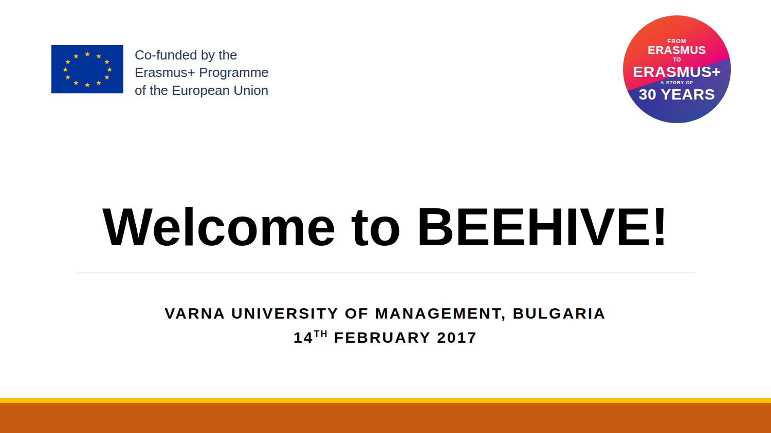Co-funded by the
Erasmus+ Programme
of the European Union
FROM
ERASMUS
TO
ERASMUS+
A STORY OF
30 YEARS
Welcome to BEEHIVE!
VARNA UNIVERSITY OF MANAGEMENT, BULGARIA
14TH FEBRUARY 2017